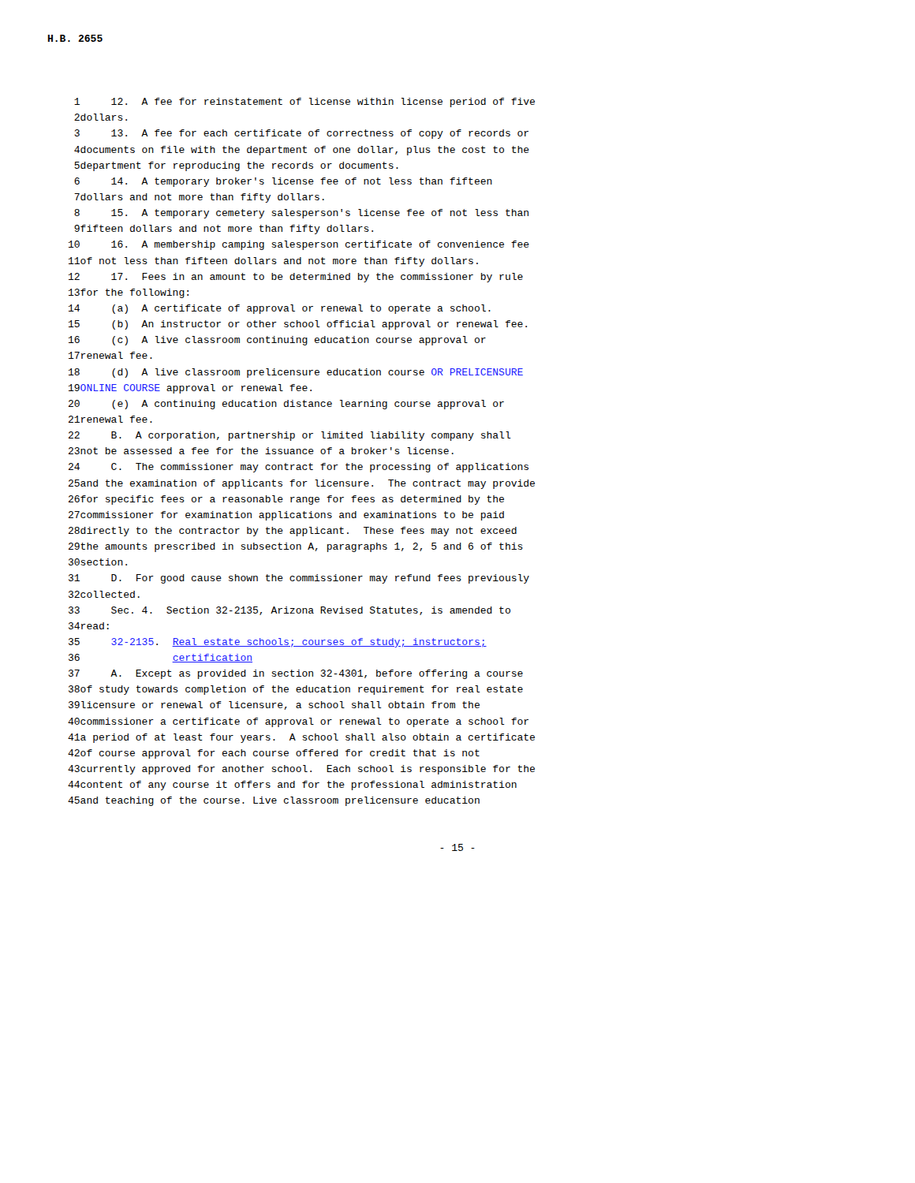H.B. 2655
| 1 | 12. A fee for reinstatement of license within license period of five |
| 2 | dollars. |
| 3 | 13. A fee for each certificate of correctness of copy of records or |
| 4 | documents on file with the department of one dollar, plus the cost to the |
| 5 | department for reproducing the records or documents. |
| 6 | 14. A temporary broker's license fee of not less than fifteen |
| 7 | dollars and not more than fifty dollars. |
| 8 | 15. A temporary cemetery salesperson's license fee of not less than |
| 9 | fifteen dollars and not more than fifty dollars. |
| 10 | 16. A membership camping salesperson certificate of convenience fee |
| 11 | of not less than fifteen dollars and not more than fifty dollars. |
| 12 | 17. Fees in an amount to be determined by the commissioner by rule |
| 13 | for the following: |
| 14 | (a) A certificate of approval or renewal to operate a school. |
| 15 | (b) An instructor or other school official approval or renewal fee. |
| 16 | (c) A live classroom continuing education course approval or |
| 17 | renewal fee. |
| 18 | (d) A live classroom prelicensure education course OR PRELICENSURE |
| 19 | ONLINE COURSE approval or renewal fee. |
| 20 | (e) A continuing education distance learning course approval or |
| 21 | renewal fee. |
| 22 | B. A corporation, partnership or limited liability company shall |
| 23 | not be assessed a fee for the issuance of a broker's license. |
| 24 | C. The commissioner may contract for the processing of applications |
| 25 | and the examination of applicants for licensure. The contract may provide |
| 26 | for specific fees or a reasonable range for fees as determined by the |
| 27 | commissioner for examination applications and examinations to be paid |
| 28 | directly to the contractor by the applicant. These fees may not exceed |
| 29 | the amounts prescribed in subsection A, paragraphs 1, 2, 5 and 6 of this |
| 30 | section. |
| 31 | D. For good cause shown the commissioner may refund fees previously |
| 32 | collected. |
| 33 | Sec. 4. Section 32-2135, Arizona Revised Statutes, is amended to |
| 34 | read: |
| 35 | 32-2135 . Real estate schools; courses of study; instructors; |
| 36 | certification |
| 37 | A. Except as provided in section 32-4301, before offering a course |
| 38 | of study towards completion of the education requirement for real estate |
| 39 | licensure or renewal of licensure, a school shall obtain from the |
| 40 | commissioner a certificate of approval or renewal to operate a school for |
| 41 | a period of at least four years. A school shall also obtain a certificate |
| 42 | of course approval for each course offered for credit that is not |
| 43 | currently approved for another school. Each school is responsible for the |
| 44 | content of any course it offers and for the professional administration |
| 45 | and teaching of the course. Live classroom prelicensure education |
- 15 -